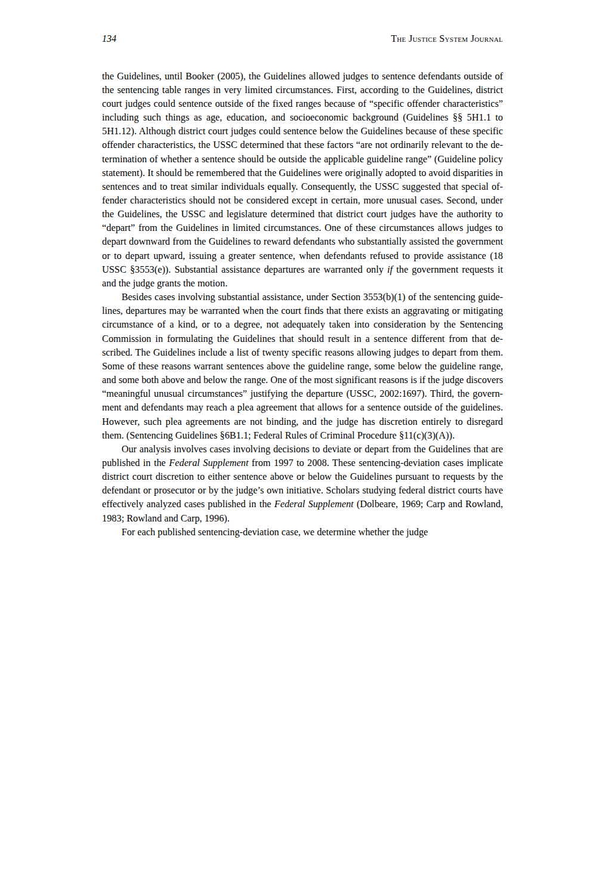134 The Justice System Journal
the Guidelines, until Booker (2005), the Guidelines allowed judges to sentence defendants outside of the sentencing table ranges in very limited circumstances. First, according to the Guidelines, district court judges could sentence outside of the fixed ranges because of “specific offender characteristics” including such things as age, education, and socioeconomic background (Guidelines §§ 5H1.1 to 5H1.12). Although district court judges could sentence below the Guidelines because of these specific offender characteristics, the USSC determined that these factors “are not ordinarily relevant to the determination of whether a sentence should be outside the applicable guideline range” (Guideline policy statement). It should be remembered that the Guidelines were originally adopted to avoid disparities in sentences and to treat similar individuals equally. Consequently, the USSC suggested that special offender characteristics should not be considered except in certain, more unusual cases. Second, under the Guidelines, the USSC and legislature determined that district court judges have the authority to “depart” from the Guidelines in limited circumstances. One of these circumstances allows judges to depart downward from the Guidelines to reward defendants who substantially assisted the government or to depart upward, issuing a greater sentence, when defendants refused to provide assistance (18 USSC §3553(e)). Substantial assistance departures are warranted only if the government requests it and the judge grants the motion.
Besides cases involving substantial assistance, under Section 3553(b)(1) of the sentencing guidelines, departures may be warranted when the court finds that there exists an aggravating or mitigating circumstance of a kind, or to a degree, not adequately taken into consideration by the Sentencing Commission in formulating the Guidelines that should result in a sentence different from that described. The Guidelines include a list of twenty specific reasons allowing judges to depart from them. Some of these reasons warrant sentences above the guideline range, some below the guideline range, and some both above and below the range. One of the most significant reasons is if the judge discovers “meaningful unusual circumstances” justifying the departure (USSC, 2002:1697). Third, the government and defendants may reach a plea agreement that allows for a sentence outside of the guidelines. However, such plea agreements are not binding, and the judge has discretion entirely to disregard them. (Sentencing Guidelines §6B1.1; Federal Rules of Criminal Procedure §11(c)(3)(A)).
Our analysis involves cases involving decisions to deviate or depart from the Guidelines that are published in the Federal Supplement from 1997 to 2008. These sentencing-deviation cases implicate district court discretion to either sentence above or below the Guidelines pursuant to requests by the defendant or prosecutor or by the judge’s own initiative. Scholars studying federal district courts have effectively analyzed cases published in the Federal Supplement (Dolbeare, 1969; Carp and Rowland, 1983; Rowland and Carp, 1996).
For each published sentencing-deviation case, we determine whether the judge